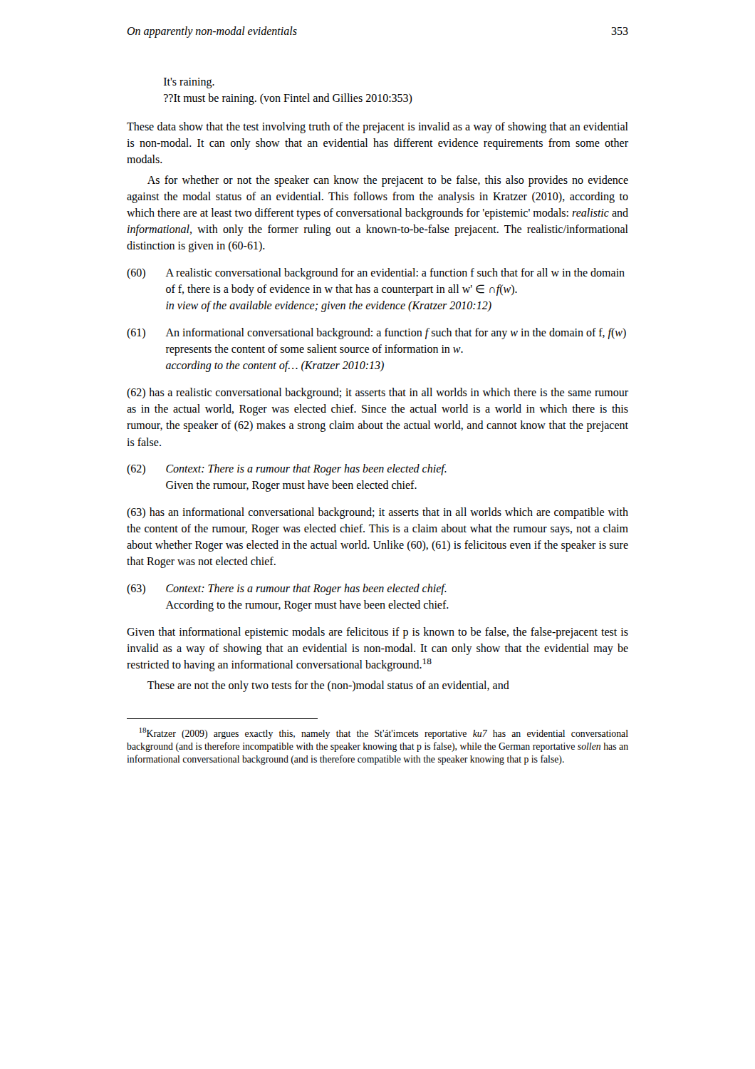On apparently non-modal evidentials 353
It's raining.
??It must be raining. (von Fintel and Gillies 2010:353)
These data show that the test involving truth of the prejacent is invalid as a way of showing that an evidential is non-modal. It can only show that an evidential has different evidence requirements from some other modals.
As for whether or not the speaker can know the prejacent to be false, this also provides no evidence against the modal status of an evidential. This follows from the analysis in Kratzer (2010), according to which there are at least two different types of conversational backgrounds for 'epistemic' modals: realistic and informational, with only the former ruling out a known-to-be-false prejacent. The realistic/informational distinction is given in (60-61).
(60)
A realistic conversational background for an evidential: a function f such that for all w in the domain of f, there is a body of evidence in w that has a counterpart in all w' ∈ ∩f(w).
in view of the available evidence; given the evidence (Kratzer 2010:12)
(61)
An informational conversational background: a function f such that for any w in the domain of f, f(w) represents the content of some salient source of information in w.
according to the content of… (Kratzer 2010:13)
(62) has a realistic conversational background; it asserts that in all worlds in which there is the same rumour as in the actual world, Roger was elected chief. Since the actual world is a world in which there is this rumour, the speaker of (62) makes a strong claim about the actual world, and cannot know that the prejacent is false.
(62)
Context: There is a rumour that Roger has been elected chief.
Given the rumour, Roger must have been elected chief.
(63) has an informational conversational background; it asserts that in all worlds which are compatible with the content of the rumour, Roger was elected chief. This is a claim about what the rumour says, not a claim about whether Roger was elected in the actual world. Unlike (60), (61) is felicitous even if the speaker is sure that Roger was not elected chief.
(63)
Context: There is a rumour that Roger has been elected chief.
According to the rumour, Roger must have been elected chief.
Given that informational epistemic modals are felicitous if p is known to be false, the false-prejacent test is invalid as a way of showing that an evidential is non-modal. It can only show that the evidential may be restricted to having an informational conversational background.18
These are not the only two tests for the (non-)modal status of an evidential, and
18 Kratzer (2009) argues exactly this, namely that the St'át'imcets reportative ku7 has an evidential conversational background (and is therefore incompatible with the speaker knowing that p is false), while the German reportative sollen has an informational conversational background (and is therefore compatible with the speaker knowing that p is false).